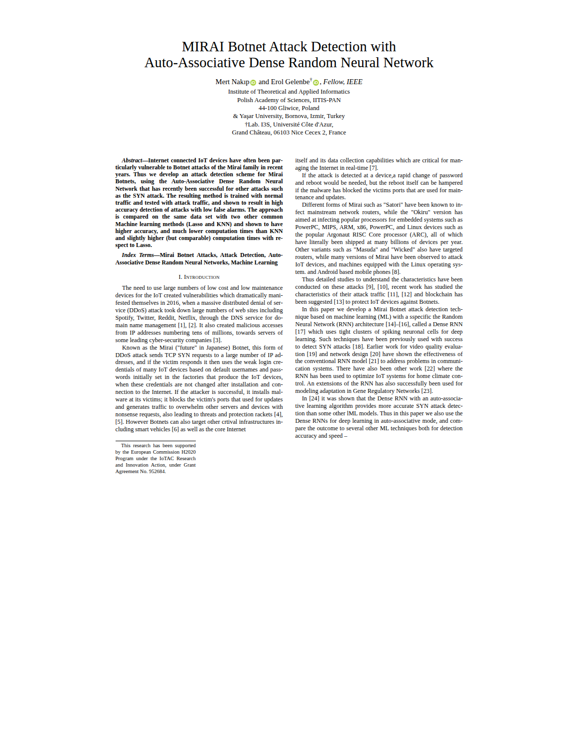MIRAI Botnet Attack Detection with
Auto-Associative Dense Random Neural Network
Mert NakıpiD and Erol Gelenbe†iD, Fellow, IEEE
Institute of Theoretical and Applied Informatics
Polish Academy of Sciences, IITIS-PAN
44-100 Gliwice, Poland
& Yaşar University, Bornova, Izmir, Turkey
†Lab. I3S, Université Côte d'Azur,
Grand Château, 06103 Nice Cecex 2, France
Abstract—Internet connected IoT devices have often been particularly vulnerable to Botnet attacks of the Mirai family in recent years. Thus we develop an attack detection scheme for Mirai Botnets, using the Auto-Associative Dense Random Neural Network that has recently been successful for other attacks such as the SYN attack. The resulting method is trained with normal traffic and tested with attack traffic, and shown to result in high accuracy detection of attacks with low false alarms. The approach is compared on the same data set with two other common Machine learning methods (Lasso and KNN) and shown to have higher accuracy, and much lower computation times than KNN and slightly higher (but comparable) computation times with respect to Lasso.
Index Terms—Mirai Botnet Attacks, Attack Detection, Auto-Associative Dense Random Neural Networks, Machine Learning
I. Introduction
The need to use large numbers of low cost and low maintenance devices for the IoT created vulnerabilities which dramatically manifested themselves in 2016, when a massive distributed denial of service (DDoS) attack took down large numbers of web sites including Spotify, Twitter, Reddit, Netflix, through the DNS service for domain name management [1], [2]. It also created malicious accesses from IP addresses numbering tens of millions, towards servers of some leading cyber-security companies [3].
Known as the Mirai ("future" in Japanese) Botnet, this form of DDoS attack sends TCP SYN requests to a large number of IP addresses, and if the victim responds it then uses the weak login credentials of many IoT devices based on default usernames and passwords initially set in the factories that produce the IoT devices, when these credentials are not changed after installation and connection to the Internet. If the attacker is successful, it installs malware at its victims; it blocks the victim's ports that used for updates and generates traffic to overwhelm other servers and devices with nonsense requests, also leading to threats and protection rackets [4], [5]. However Botnets can also target other crtival infrastructures including smart vehicles [6] as well as the core Internet
This research has been supported by the European Commission H2020 Program under the IoTAC Research and Innovation Action, under Grant Agreement No. 952684.
itself and its data collection capabilities which are critical for managing the Internet in real-time [7].
If the attack is detected at a device,a rapid change of password and reboot would be needed, but the reboot itself can be hampered if the malware has blocked the victims ports that are used for maintenance and updates.
Different forms of Mirai such as "Satori" have been known to infect mainstream network routers, while the "Okiru" version has aimed at infecting popular processors for embedded systems such as PowerPC, MIPS, ARM, x86, PowerPC, and Linux devices such as the popular Argonaut RISC Core processor (ARC), all of which have literally been shipped at many billions of devices per year. Other variants such as "Masuda" and "Wicked" also have targeted routers, while many versions of Mirai have been observed to attack IoT devices, and machines equipped with the Linux operating system. and Android based mobile phones [8].
Thus detailed studies to understand the characteristics have been conducted on these attacks [9], [10], recent work has studied the characteristics of their attack traffic [11], [12] and blockchain has been suggested [13] to protect IoT devices against Botnets.
In this paper we develop a Mirai Botnet attack detection technique based on machine learning (ML) with a sspecific the Random Neural Network (RNN) architecture [14]–[16], called a Dense RNN [17] which uses tight clusters of spiking neuronal cells for deep learning. Such techniques have been previously used with success to detect SYN attacks [18]. Earlier work for video quality evaluation [19] and network design [20] have shown the effectiveness of the conventional RNN model [21] to address problems in communication systems. There have also been other work [22] where the RNN has been used to optimize IoT systems for home climate control. An extensions of the RNN has also successfully been used for modeling adaptation in Gene Regulatory Networks [23].
In [24] it was shown that the Dense RNN with an auto-associative learning algorithm provides more accurate SYN attack detection than some other lML models. Thus in this paper we also use the Dense RNNs for deep learning in auto-associative mode, and compare the outcome to several other ML techniques both for detection accuracy and speed –